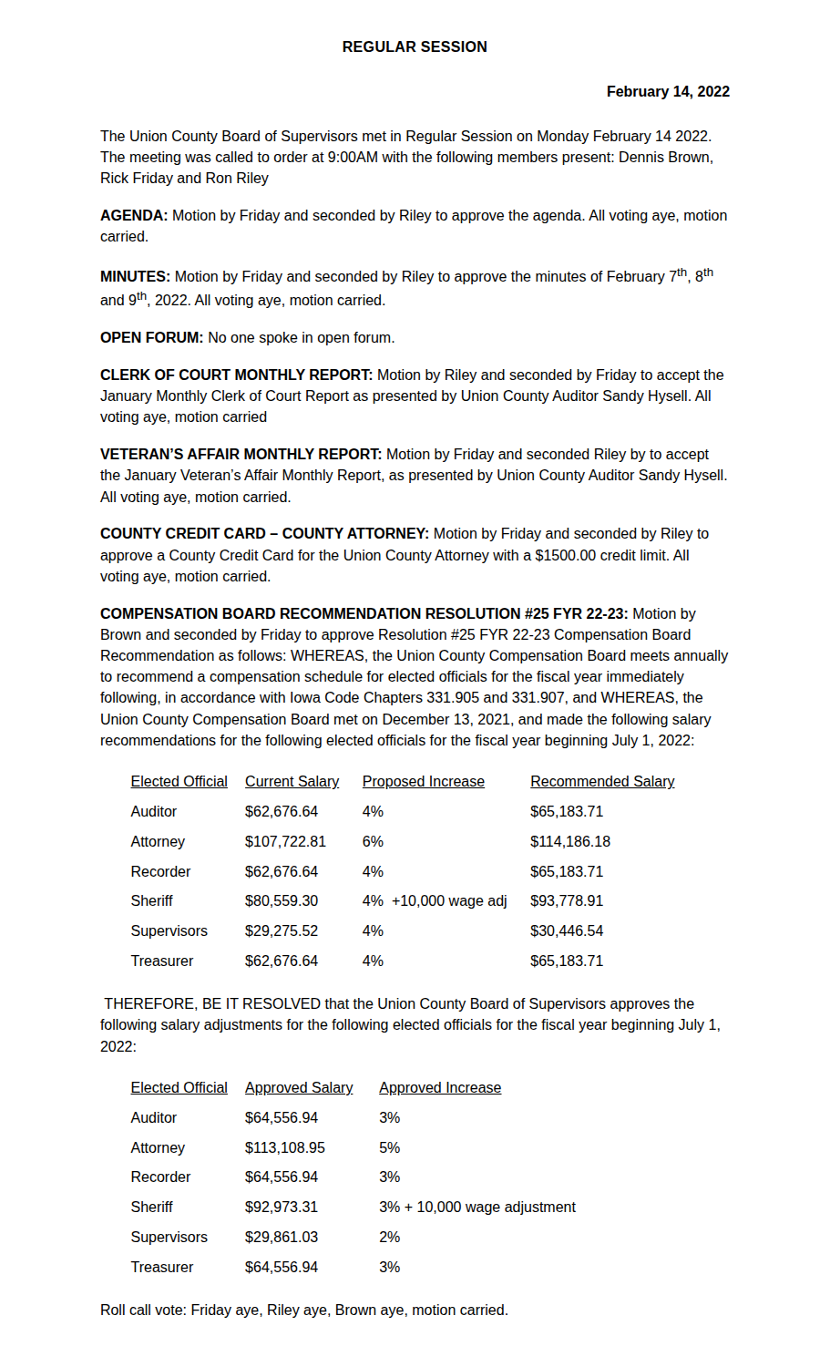REGULAR SESSION
February 14, 2022
The Union County Board of Supervisors met in Regular Session on Monday February 14 2022. The meeting was called to order at 9:00AM with the following members present: Dennis Brown, Rick Friday and Ron Riley
AGENDA: Motion by Friday and seconded by Riley to approve the agenda. All voting aye, motion carried.
MINUTES: Motion by Friday and seconded by Riley to approve the minutes of February 7th, 8th and 9th, 2022. All voting aye, motion carried.
OPEN FORUM: No one spoke in open forum.
CLERK OF COURT MONTHLY REPORT: Motion by Riley and seconded by Friday to accept the January Monthly Clerk of Court Report as presented by Union County Auditor Sandy Hysell. All voting aye, motion carried
VETERAN’S AFFAIR MONTHLY REPORT: Motion by Friday and seconded Riley by to accept the January Veteran’s Affair Monthly Report, as presented by Union County Auditor Sandy Hysell. All voting aye, motion carried.
COUNTY CREDIT CARD – COUNTY ATTORNEY: Motion by Friday and seconded by Riley to approve a County Credit Card for the Union County Attorney with a $1500.00 credit limit. All voting aye, motion carried.
COMPENSATION BOARD RECOMMENDATION RESOLUTION #25 FYR 22-23: Motion by Brown and seconded by Friday to approve Resolution #25 FYR 22-23 Compensation Board Recommendation as follows: WHEREAS, the Union County Compensation Board meets annually to recommend a compensation schedule for elected officials for the fiscal year immediately following, in accordance with Iowa Code Chapters 331.905 and 331.907, and WHEREAS, the Union County Compensation Board met on December 13, 2021, and made the following salary recommendations for the following elected officials for the fiscal year beginning July 1, 2022:
| Elected Official | Current Salary | Proposed Increase | Recommended Salary |
| --- | --- | --- | --- |
| Auditor | $62,676.64 | 4% | $65,183.71 |
| Attorney | $107,722.81 | 6% | $114,186.18 |
| Recorder | $62,676.64 | 4% | $65,183.71 |
| Sheriff | $80,559.30 | 4% +10,000 wage adj | $93,778.91 |
| Supervisors | $29,275.52 | 4% | $30,446.54 |
| Treasurer | $62,676.64 | 4% | $65,183.71 |
THEREFORE, BE IT RESOLVED that the Union County Board of Supervisors approves the following salary adjustments for the following elected officials for the fiscal year beginning July 1, 2022:
| Elected Official | Approved Salary | Approved Increase |
| --- | --- | --- |
| Auditor | $64,556.94 | 3% |
| Attorney | $113,108.95 | 5% |
| Recorder | $64,556.94 | 3% |
| Sheriff | $92,973.31 | 3% + 10,000 wage adjustment |
| Supervisors | $29,861.03 | 2% |
| Treasurer | $64,556.94 | 3% |
Roll call vote: Friday aye, Riley aye, Brown aye, motion carried.